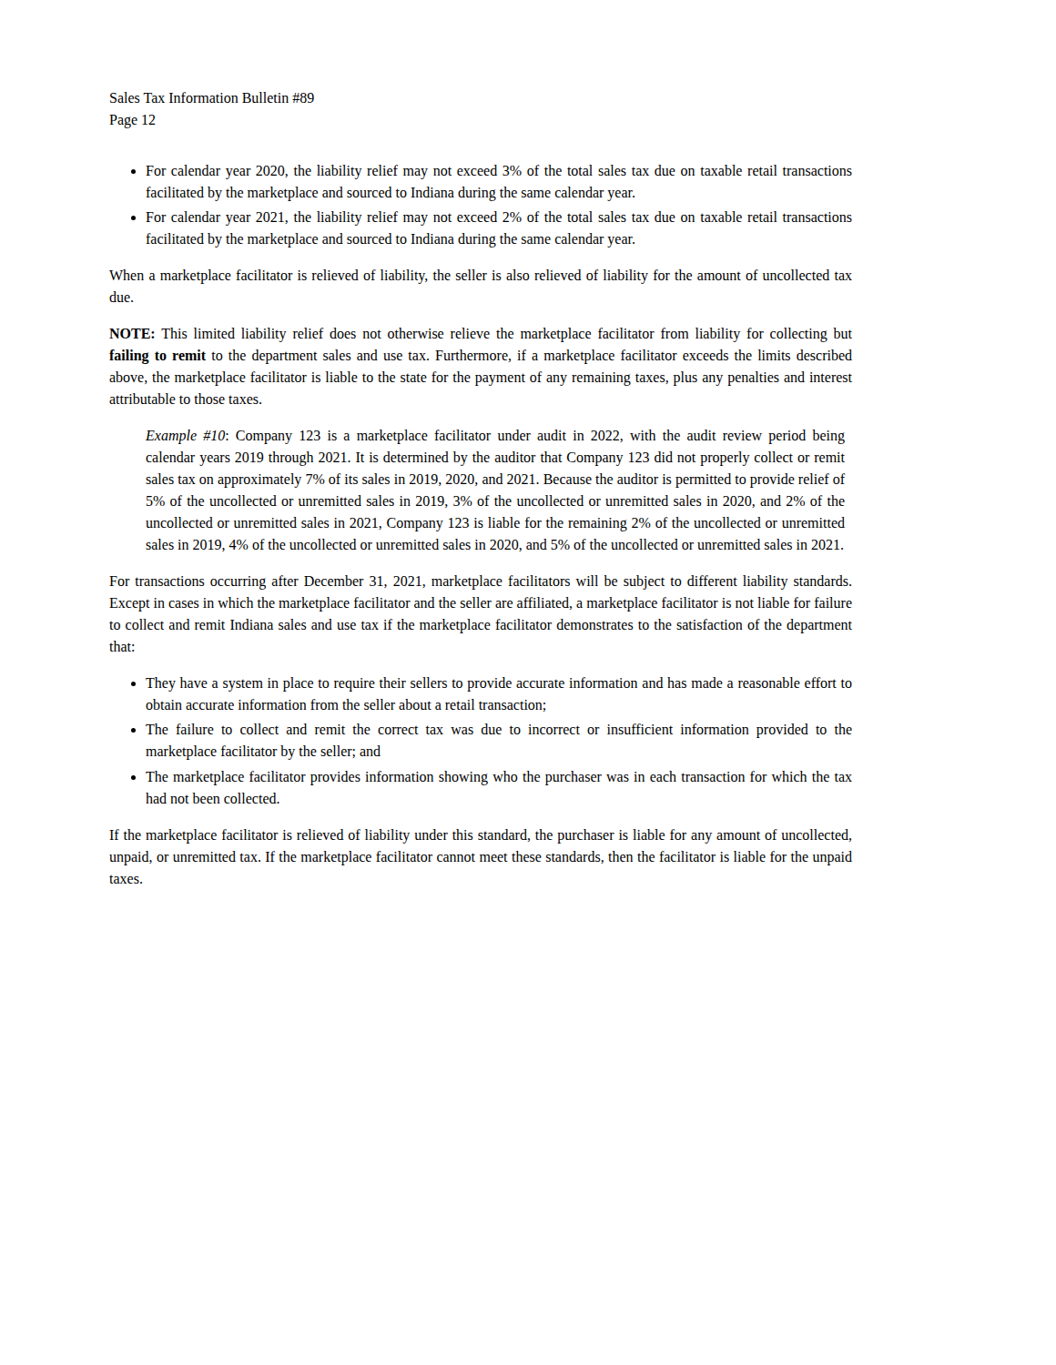Sales Tax Information Bulletin #89
Page 12
For calendar year 2020, the liability relief may not exceed 3% of the total sales tax due on taxable retail transactions facilitated by the marketplace and sourced to Indiana during the same calendar year.
For calendar year 2021, the liability relief may not exceed 2% of the total sales tax due on taxable retail transactions facilitated by the marketplace and sourced to Indiana during the same calendar year.
When a marketplace facilitator is relieved of liability, the seller is also relieved of liability for the amount of uncollected tax due.
NOTE: This limited liability relief does not otherwise relieve the marketplace facilitator from liability for collecting but failing to remit to the department sales and use tax. Furthermore, if a marketplace facilitator exceeds the limits described above, the marketplace facilitator is liable to the state for the payment of any remaining taxes, plus any penalties and interest attributable to those taxes.
Example #10: Company 123 is a marketplace facilitator under audit in 2022, with the audit review period being calendar years 2019 through 2021. It is determined by the auditor that Company 123 did not properly collect or remit sales tax on approximately 7% of its sales in 2019, 2020, and 2021. Because the auditor is permitted to provide relief of 5% of the uncollected or unremitted sales in 2019, 3% of the uncollected or unremitted sales in 2020, and 2% of the uncollected or unremitted sales in 2021, Company 123 is liable for the remaining 2% of the uncollected or unremitted sales in 2019, 4% of the uncollected or unremitted sales in 2020, and 5% of the uncollected or unremitted sales in 2021.
For transactions occurring after December 31, 2021, marketplace facilitators will be subject to different liability standards. Except in cases in which the marketplace facilitator and the seller are affiliated, a marketplace facilitator is not liable for failure to collect and remit Indiana sales and use tax if the marketplace facilitator demonstrates to the satisfaction of the department that:
They have a system in place to require their sellers to provide accurate information and has made a reasonable effort to obtain accurate information from the seller about a retail transaction;
The failure to collect and remit the correct tax was due to incorrect or insufficient information provided to the marketplace facilitator by the seller; and
The marketplace facilitator provides information showing who the purchaser was in each transaction for which the tax had not been collected.
If the marketplace facilitator is relieved of liability under this standard, the purchaser is liable for any amount of uncollected, unpaid, or unremitted tax. If the marketplace facilitator cannot meet these standards, then the facilitator is liable for the unpaid taxes.